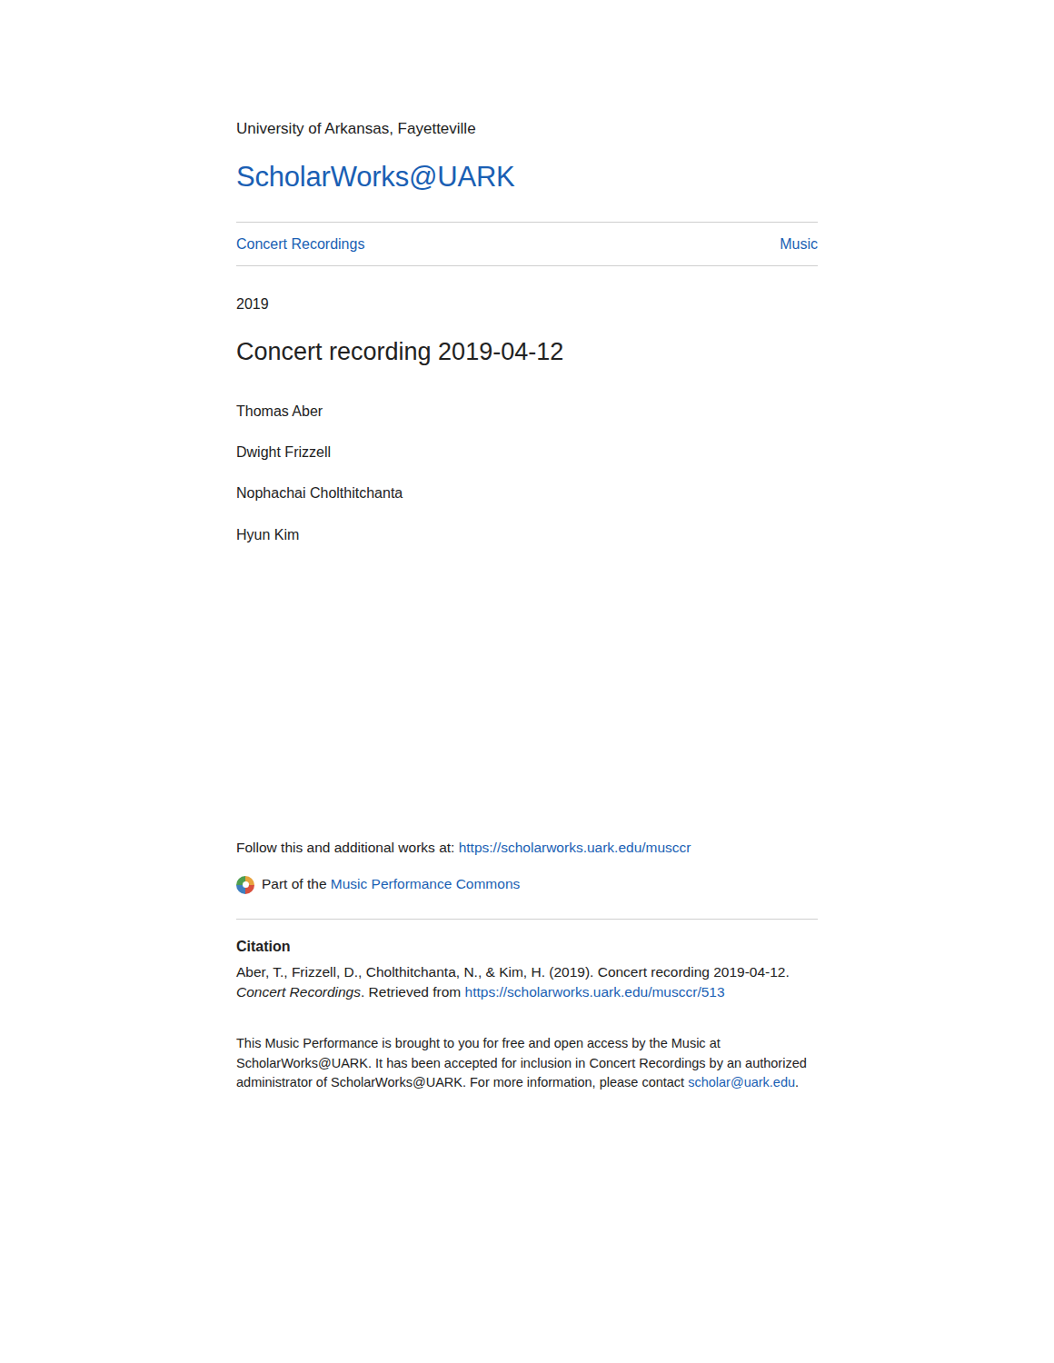University of Arkansas, Fayetteville
ScholarWorks@UARK
Concert Recordings Music
2019
Concert recording 2019-04-12
Thomas Aber
Dwight Frizzell
Nophachai Cholthitchanta
Hyun Kim
Follow this and additional works at: https://scholarworks.uark.edu/musccr
Part of the Music Performance Commons
Citation
Aber, T., Frizzell, D., Cholthitchanta, N., & Kim, H. (2019). Concert recording 2019-04-12. Concert Recordings. Retrieved from https://scholarworks.uark.edu/musccr/513
This Music Performance is brought to you for free and open access by the Music at ScholarWorks@UARK. It has been accepted for inclusion in Concert Recordings by an authorized administrator of ScholarWorks@UARK. For more information, please contact scholar@uark.edu.